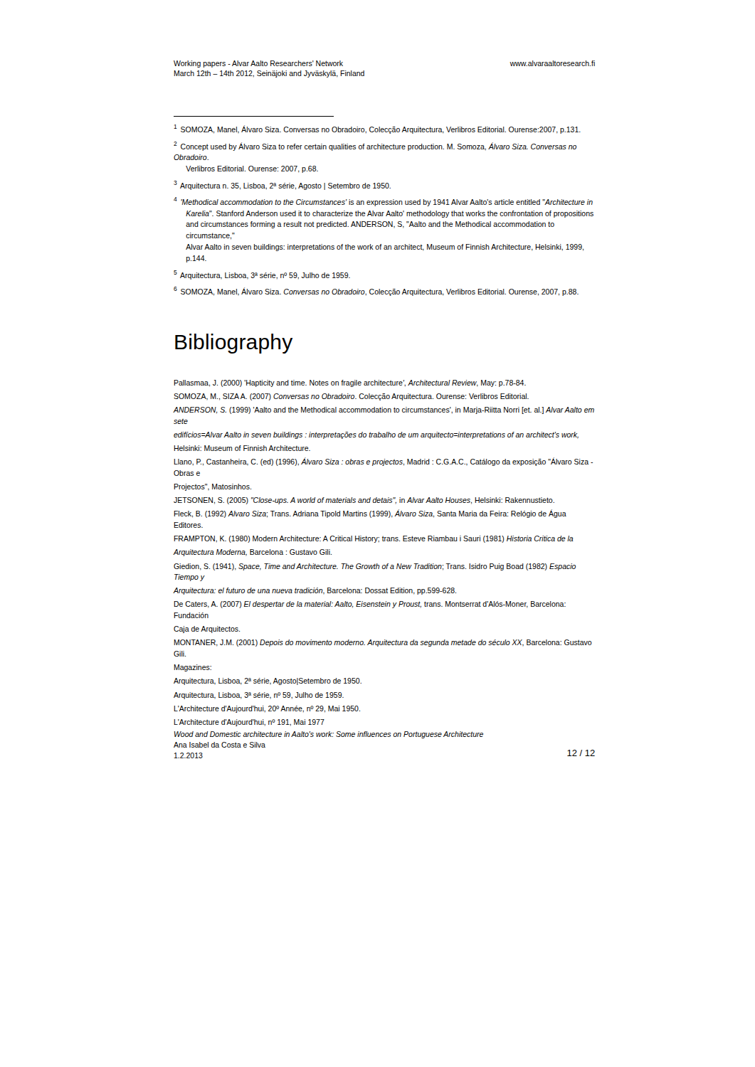Working papers - Alvar Aalto Researchers' Network
March 12th – 14th 2012, Seinäjoki and Jyväskylä, Finland
www.alvaraaltoresearch.fi
1 SOMOZA, Manel, Álvaro Siza. Conversas no Obradoiro, Colecção Arquitectura, Verlibros Editorial. Ourense:2007, p.131.
2 Concept used by Álvaro Siza to refer certain qualities of architecture production. M. Somoza, Álvaro Siza. Conversas no Obradoiro. Verlibros Editorial. Ourense: 2007, p.68.
3 Arquitectura n. 35, Lisboa, 2ª série, Agosto | Setembro de 1950.
4 'Methodical accommodation to the Circumstances' is an expression used by 1941 Alvar Aalto's article entitled "Architecture in Karelia". Stanford Anderson used it to characterize the Alvar Aalto' methodology that works the confrontation of propositions and circumstances forming a result not predicted. ANDERSON, S, "Aalto and the Methodical accommodation to circumstance," Alvar Aalto in seven buildings: interpretations of the work of an architect, Museum of Finnish Architecture, Helsinki, 1999, p.144.
5 Arquitectura, Lisboa, 3ª série, nº 59, Julho de 1959.
6 SOMOZA, Manel, Álvaro Siza. Conversas no Obradoiro, Colecção Arquitectura, Verlibros Editorial. Ourense, 2007, p.88.
Bibliography
Pallasmaa, J. (2000) 'Hapticity and time. Notes on fragile architecture', Architectural Review, May: p.78-84.
SOMOZA, M., SIZA A. (2007) Conversas no Obradoiro. Colecção Arquitectura. Ourense: Verlibros Editorial.
ANDERSON, S. (1999) 'Aalto and the Methodical accommodation to circumstances', in Marja-Riitta Norri [et. al.] Alvar Aalto em sete
edifícios=Alvar Aalto in seven buildings : interpretações do trabalho de um arquitecto=interpretations of an architect's work,
Helsinki: Museum of Finnish Architecture.
Llano, P., Castanheira, C. (ed) (1996), Álvaro Siza : obras e projectos, Madrid : C.G.A.C., Catálogo da exposição "Álvaro Siza - Obras e
Projectos", Matosinhos.
JETSONEN, S. (2005) "Close-ups. A world of materials and detais", in Alvar Aalto Houses, Helsinki: Rakennustieto.
Fleck, B. (1992) Alvaro Siza; Trans. Adriana Tipold Martins (1999), Álvaro Siza, Santa Maria da Feira: Relógio de Água Editores.
FRAMPTON, K. (1980) Modern Architecture: A Critical History; trans. Esteve Riambau i Sauri (1981) Historia Critica de la
Arquitectura Moderna, Barcelona : Gustavo Gili.
Giedion, S. (1941), Space, Time and Architecture. The Growth of a New Tradition; Trans. Isidro Puig Boad (1982) Espacio Tiempo y
Arquitectura: el futuro de una nueva tradición, Barcelona: Dossat Edition, pp.599-628.
De Caters, A. (2007) El despertar de la material: Aalto, Eisenstein y Proust, trans. Montserrat d'Alós-Moner, Barcelona: Fundación
Caja de Arquitectos.
MONTANER, J.M. (2001) Depois do movimento moderno. Arquitectura da segunda metade do século XX, Barcelona: Gustavo Gili.
Magazines:
Arquitectura, Lisboa, 2ª série, Agosto|Setembro de 1950.
Arquitectura, Lisboa, 3ª série, nº 59, Julho de 1959.
L'Architecture d'Aujourd'hui, 20º Année, nº 29, Mai 1950.
L'Architecture d'Aujourd'hui, nº 191, Mai 1977
Wood and Domestic architecture in Aalto's work: Some influences on Portuguese Architecture
Ana Isabel da Costa e Silva
1.2.2013
12 / 12